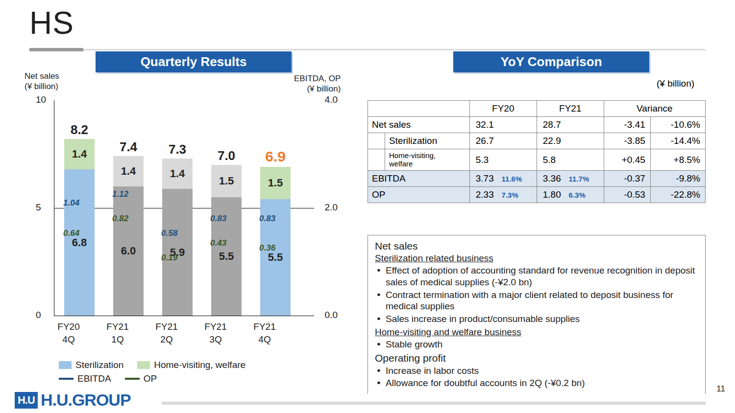HS
Quarterly Results
YoY Comparison
Net sales
(¥ billion)
EBITDA, OP
(¥ billion)
(¥ billion)
10
5
0
4.0
2.0
0.0
8.2
1.4
6.8
7.4
1.4
6.0
7.3
1.4
5.9
7.0
1.5
5.5
6.9
1.5
5.5
1.04
1.12
0.58
0.83
0.83
0.64
0.82
0.19
0.43
0.36
FY20
4Q
FY21
1Q
FY21
2Q
FY21
3Q
FY21
4Q
Sterilization
Home-visiting, welfare
EBITDA
OP
| | FY20 | FY21 | Variance |
| --- | --- | --- | --- |
| Net sales | 32.1 | 28.7 | -3.41 | -10.6% |
| | Sterilization | 26.7 | 22.9 | -3.85 | -14.4% |
| | Home-visiting, welfare | 5.3 | 5.8 | +0.45 | +8.5% |
| EBITDA | 3.73 11.6% | 3.36 11.7% | -0.37 | -9.8% |
| OP | 2.33 7.3% | 1.80 6.3% | -0.53 | -22.8% |
Net sales
Sterilization related business
Effect of adoption of accounting standard for revenue recognition in deposit sales of medical supplies (-¥2.0 bn)
Contract termination with a major client related to deposit business for medical supplies
Sales increase in product/consumable supplies
Home-visiting and welfare business
Stable growth
Operating profit
Increase in labor costs
Allowance for doubtful accounts in 2Q (-¥0.2 bn)
11
H.U H.U.GROUP